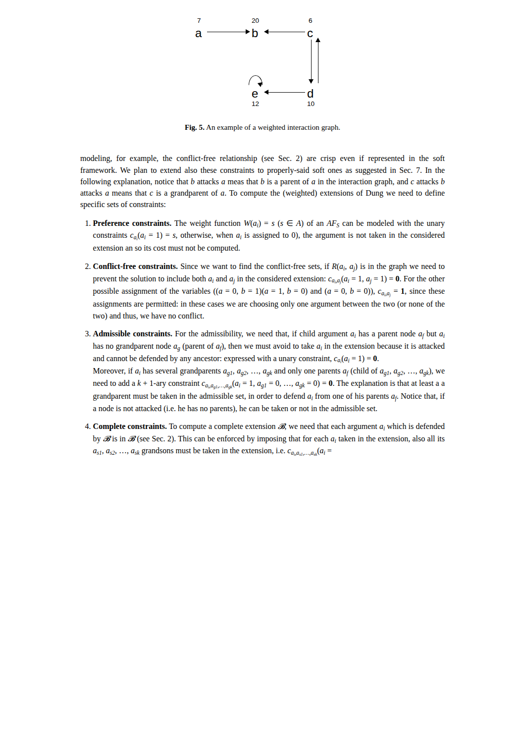7 20 6 a b c e d 12 10
Fig. 5. An example of a weighted interaction graph.
modeling, for example, the conflict-free relationship (see Sec. 2) are crisp even if represented in the soft framework. We plan to extend also these constraints to properly-said soft ones as suggested in Sec. 7. In the following explanation, notice that b attacks a meas that b is a parent of a in the interaction graph, and c attacks b attacks a means that c is a grandparent of a. To compute the (weighted) extensions of Dung we need to define specific sets of constraints:
Preference constraints. The weight function W(ai) = s (s ∈ A) of an AFS can be modeled with the unary constraints cai(ai = 1) = s, otherwise, when ai is assigned to 0), the argument is not taken in the considered extension an so its cost must not be computed.
Conflict-free constraints. Since we want to find the conflict-free sets, if R(ai, aj) is in the graph we need to prevent the solution to include both ai and aj in the considered extension: cai,aj(ai = 1, aj = 1) = 0. For the other possible assignment of the variables ((a = 0, b = 1)(a = 1, b = 0) and (a = 0, b = 0)), cai,aj = 1, since these assignments are permitted: in these cases we are choosing only one argument between the two (or none of the two) and thus, we have no conflict.
Admissible constraints. For the admissibility, we need that, if child argument ai has a parent node af but ai has no grandparent node ag (parent of af), then we must avoid to take ai in the extension because it is attacked and cannot be defended by any ancestor: expressed with a unary constraint, cai(ai = 1) = 0.
Moreover, if ai has several grandparents ag1, ag2, …, agk and only one parents af (child of ag1, ag2, …, agk), we need to add a k + 1-ary constraint cai,ag1,…,agk(ai = 1, ag1 = 0, …, agk = 0) = 0. The explanation is that at least a a grandparent must be taken in the admissible set, in order to defend ai from one of his parents af. Notice that, if a node is not attacked (i.e. he has no parents), he can be taken or not in the admissible set.
Complete constraints. To compute a complete extension 𝓑, we need that each argument ai which is defended by 𝓑 is in 𝓑 (see Sec. 2). This can be enforced by imposing that for each ai taken in the extension, also all its as1, as2, …, ask grandsons must be taken in the extension, i.e. cai,as1,…,ask(ai =